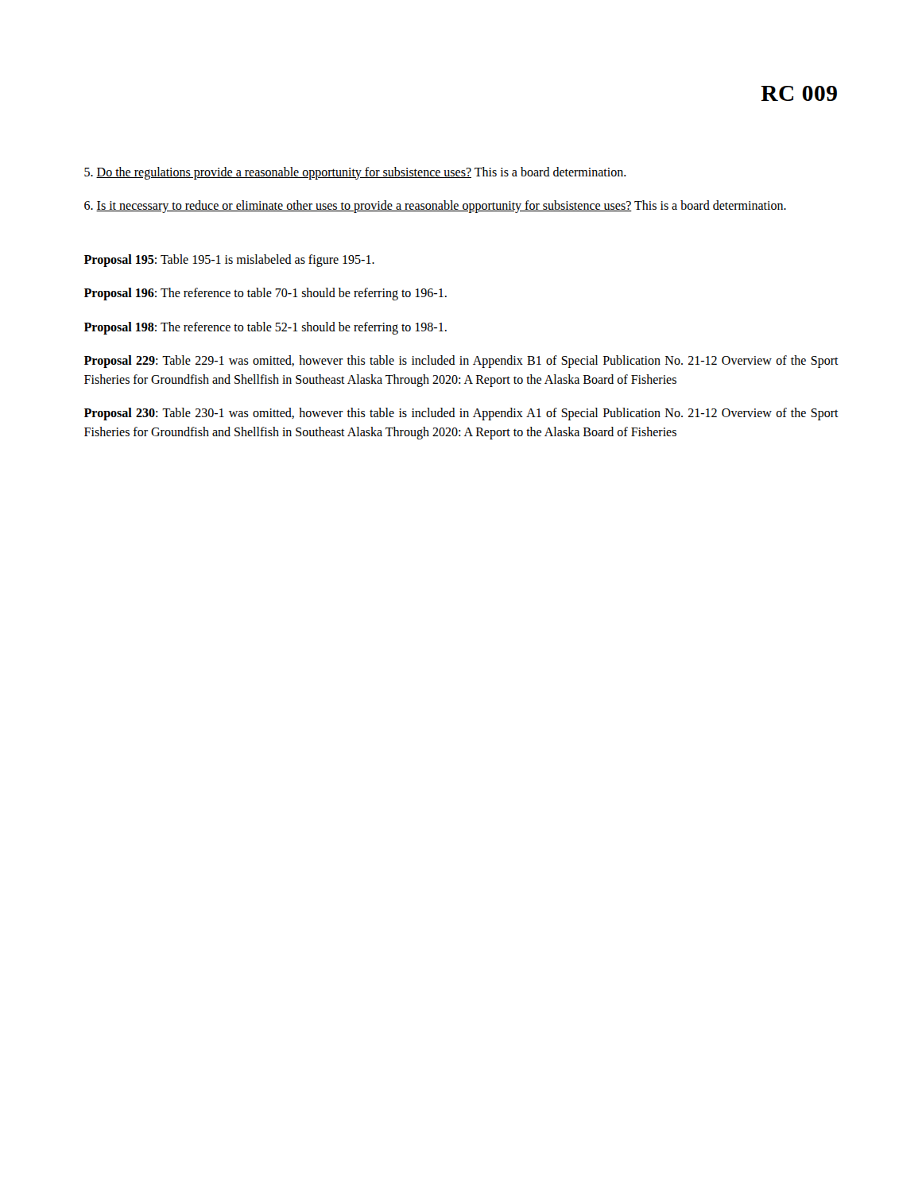RC 009
5. Do the regulations provide a reasonable opportunity for subsistence uses? This is a board determination.
6. Is it necessary to reduce or eliminate other uses to provide a reasonable opportunity for subsistence uses? This is a board determination.
Proposal 195: Table 195-1 is mislabeled as figure 195-1.
Proposal 196: The reference to table 70-1 should be referring to 196-1.
Proposal 198: The reference to table 52-1 should be referring to 198-1.
Proposal 229: Table 229-1 was omitted, however this table is included in Appendix B1 of Special Publication No. 21-12 Overview of the Sport Fisheries for Groundfish and Shellfish in Southeast Alaska Through 2020: A Report to the Alaska Board of Fisheries
Proposal 230: Table 230-1 was omitted, however this table is included in Appendix A1 of Special Publication No. 21-12 Overview of the Sport Fisheries for Groundfish and Shellfish in Southeast Alaska Through 2020: A Report to the Alaska Board of Fisheries